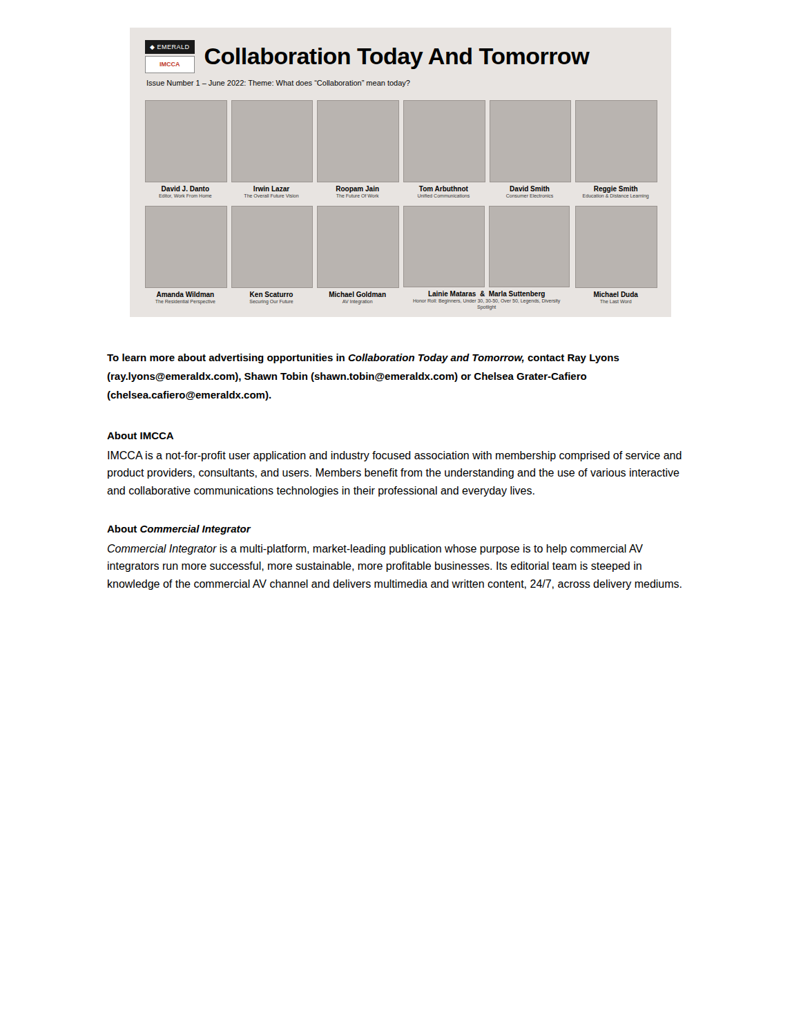◆ EMERALD
IMCCA
Collaboration Today And Tomorrow
Issue Number 1 – June 2022: Theme: What does “Collaboration” mean today?
David J. Danto
Editor, Work From Home
Irwin Lazar
The Overall Future Vision
Roopam Jain
The Future Of Work
Tom Arbuthnot
Unified Communications
David Smith
Consumer Electronics
Reggie Smith
Education & Distance Learning
Amanda Wildman
The Residential Perspective
Ken Scaturro
Securing Our Future
Michael Goldman
AV Integration
Lainie Mataras & Marla Suttenberg
Honor Roll: Beginners, Under 30, 30-50, Over 50, Legends, Diversity Spotlight
Michael Duda
The Last Word
To learn more about advertising opportunities in Collaboration Today and Tomorrow, contact Ray Lyons (ray.lyons@emeraldx.com), Shawn Tobin (shawn.tobin@emeraldx.com) or Chelsea Grater-Cafiero (chelsea.cafiero@emeraldx.com).
About IMCCA
IMCCA is a not-for-profit user application and industry focused association with membership comprised of service and product providers, consultants, and users. Members benefit from the understanding and the use of various interactive and collaborative communications technologies in their professional and everyday lives.
About Commercial Integrator
Commercial Integrator is a multi-platform, market-leading publication whose purpose is to help commercial AV integrators run more successful, more sustainable, more profitable businesses. Its editorial team is steeped in knowledge of the commercial AV channel and delivers multimedia and written content, 24/7, across delivery mediums.